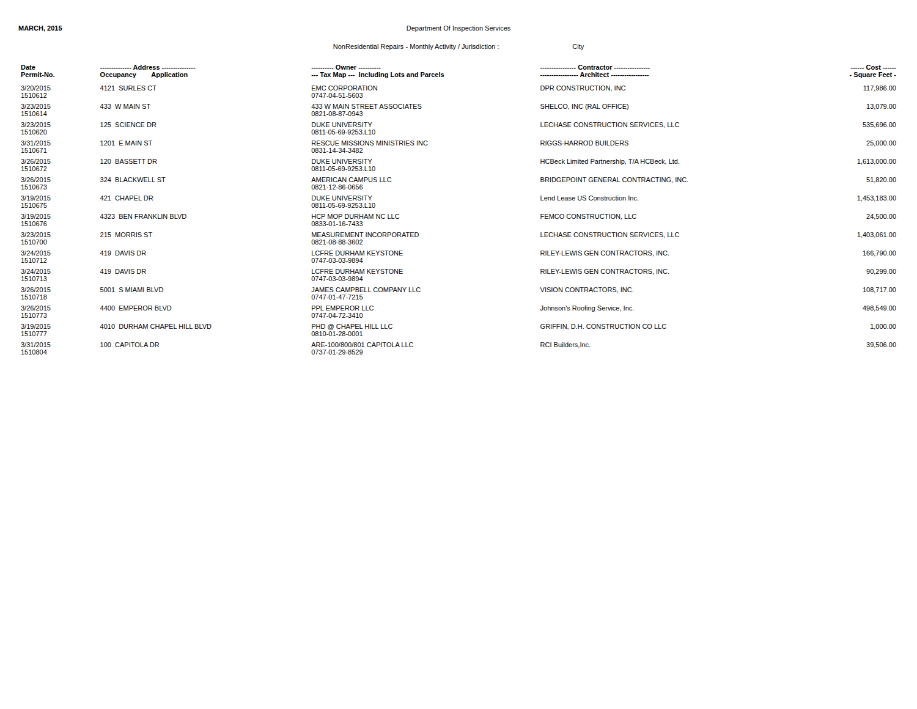MARCH, 2015
Department Of Inspection Services
NonResidential Repairs - Monthly Activity / Jurisdiction :City
| Date | -------------- Address --------------- | ---------- Owner ---------- | ---------------- Contractor ---------------- | ------ Cost ------ |
| --- | --- | --- | --- | --- |
| Permit-No. | Occupancy Application | --- Tax Map --- Including Lots and Parcels | ----------------- Architect ----------------- | - Square Feet - |
| 3/20/2015 | 4121 SURLES CT | EMC CORPORATION | DPR CONSTRUCTION, INC | 117,986.00 |
| 1510612 | | 0747-04-51-5603 | | |
| 3/23/2015 | 433 W MAIN ST | 433 W MAIN STREET ASSOCIATES | SHELCO, INC (RAL OFFICE) | 13,079.00 |
| 1510614 | | 0821-08-87-0943 | | |
| 3/23/2015 | 125 SCIENCE DR | DUKE UNIVERSITY | LECHASE CONSTRUCTION SERVICES, LLC | 535,696.00 |
| 1510620 | | 0811-05-69-9253.L10 | | |
| 3/31/2015 | 1201 E MAIN ST | RESCUE MISSIONS MINISTRIES INC | RIGGS-HARROD BUILDERS | 25,000.00 |
| 1510671 | | 0831-14-34-3482 | | |
| 3/26/2015 | 120 BASSETT DR | DUKE UNIVERSITY | HCBeck Limited Partnership, T/A HCBeck, Ltd. | 1,613,000.00 |
| 1510672 | | 0811-05-69-9253.L10 | | |
| 3/26/2015 | 324 BLACKWELL ST | AMERICAN CAMPUS LLC | BRIDGEPOINT GENERAL CONTRACTING, INC. | 51,820.00 |
| 1510673 | | 0821-12-86-0656 | | |
| 3/19/2015 | 421 CHAPEL DR | DUKE UNIVERSITY | Lend Lease US Construction Inc. | 1,453,183.00 |
| 1510675 | | 0811-05-69-9253.L10 | | |
| 3/19/2015 | 4323 BEN FRANKLIN BLVD | HCP MOP DURHAM NC LLC | FEMCO CONSTRUCTION, LLC | 24,500.00 |
| 1510676 | | 0833-01-16-7433 | | |
| 3/23/2015 | 215 MORRIS ST | MEASUREMENT INCORPORATED | LECHASE CONSTRUCTION SERVICES, LLC | 1,403,061.00 |
| 1510700 | | 0821-08-88-3602 | | |
| 3/24/2015 | 419 DAVIS DR | LCFRE DURHAM KEYSTONE | RILEY-LEWIS GEN CONTRACTORS, INC. | 166,790.00 |
| 1510712 | | 0747-03-03-9894 | | |
| 3/24/2015 | 419 DAVIS DR | LCFRE DURHAM KEYSTONE | RILEY-LEWIS GEN CONTRACTORS, INC. | 90,299.00 |
| 1510713 | | 0747-03-03-9894 | | |
| 3/26/2015 | 5001 S MIAMI BLVD | JAMES CAMPBELL COMPANY LLC | VISION CONTRACTORS, INC. | 108,717.00 |
| 1510718 | | 0747-01-47-7215 | | |
| 3/26/2015 | 4400 EMPEROR BLVD | PPL EMPEROR LLC | Johnson's Roofing Service, Inc. | 498,549.00 |
| 1510773 | | 0747-04-72-3410 | | |
| 3/19/2015 | 4010 DURHAM CHAPEL HILL BLVD | PHD @ CHAPEL HILL LLC | GRIFFIN, D.H. CONSTRUCTION CO LLC | 1,000.00 |
| 1510777 | | 0810-01-28-0001 | | |
| 3/31/2015 | 100 CAPITOLA DR | ARE-100/800/801 CAPITOLA LLC | RCI Builders,Inc. | 39,506.00 |
| 1510804 | | 0737-01-29-8529 | | |